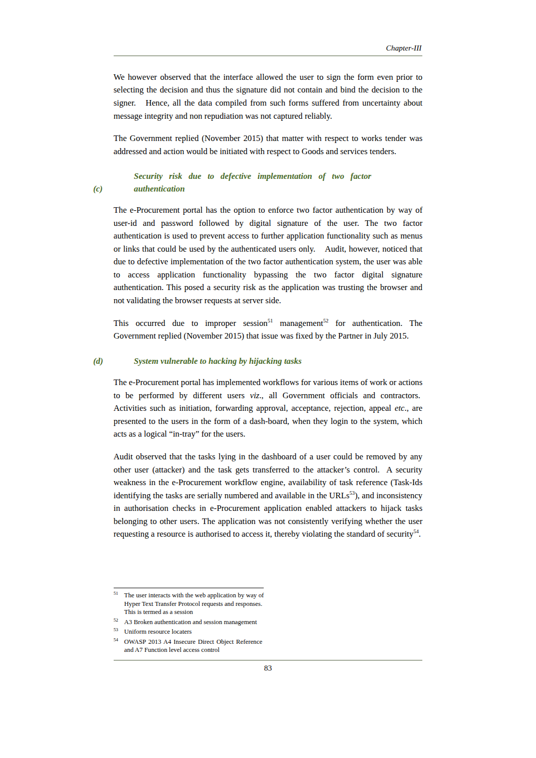Chapter-III
We however observed that the interface allowed the user to sign the form even prior to selecting the decision and thus the signature did not contain and bind the decision to the signer. Hence, all the data compiled from such forms suffered from uncertainty about message integrity and non repudiation was not captured reliably.
The Government replied (November 2015) that matter with respect to works tender was addressed and action would be initiated with respect to Goods and services tenders.
(c) Security risk due to defective implementation of two factor authentication
The e-Procurement portal has the option to enforce two factor authentication by way of user-id and password followed by digital signature of the user. The two factor authentication is used to prevent access to further application functionality such as menus or links that could be used by the authenticated users only. Audit, however, noticed that due to defective implementation of the two factor authentication system, the user was able to access application functionality bypassing the two factor digital signature authentication. This posed a security risk as the application was trusting the browser and not validating the browser requests at server side.
This occurred due to improper session51 management52 for authentication. The Government replied (November 2015) that issue was fixed by the Partner in July 2015.
(d) System vulnerable to hacking by hijacking tasks
The e-Procurement portal has implemented workflows for various items of work or actions to be performed by different users viz., all Government officials and contractors. Activities such as initiation, forwarding approval, acceptance, rejection, appeal etc., are presented to the users in the form of a dash-board, when they login to the system, which acts as a logical “in-tray” for the users.
Audit observed that the tasks lying in the dashboard of a user could be removed by any other user (attacker) and the task gets transferred to the attacker’s control. A security weakness in the e-Procurement workflow engine, availability of task reference (Task-Ids identifying the tasks are serially numbered and available in the URLs53), and inconsistency in authorisation checks in e-Procurement application enabled attackers to hijack tasks belonging to other users. The application was not consistently verifying whether the user requesting a resource is authorised to access it, thereby violating the standard of security54.
51 The user interacts with the web application by way of Hyper Text Transfer Protocol requests and responses. This is termed as a session
52 A3 Broken authentication and session management
53 Uniform resource locaters
54 OWASP 2013 A4 Insecure Direct Object Reference and A7 Function level access control
83